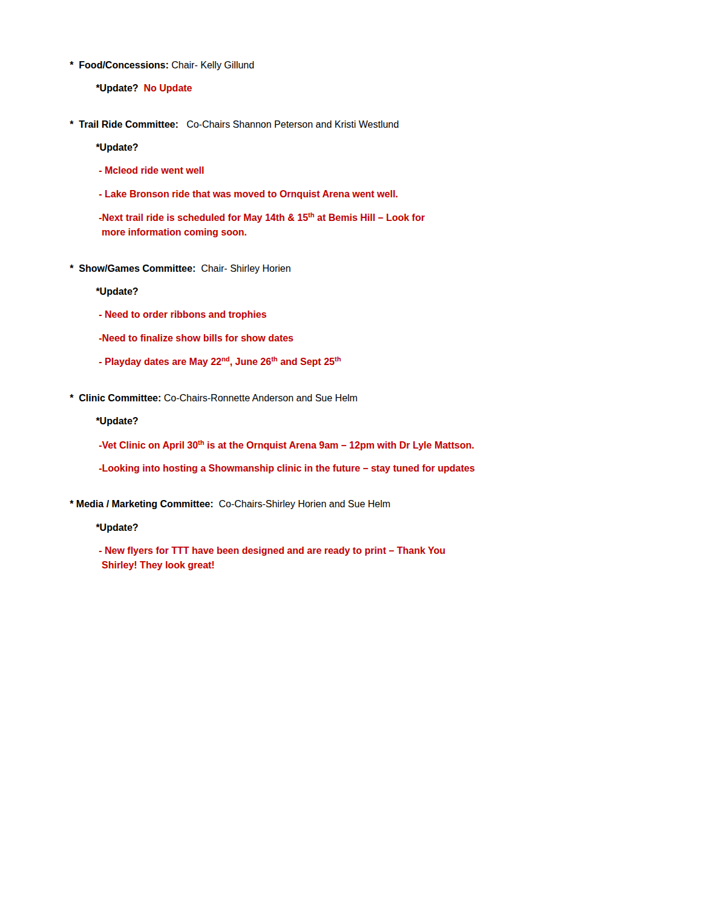* Food/Concessions: Chair- Kelly Gillund
*Update? No Update
* Trail Ride Committee: Co-Chairs Shannon Peterson and Kristi Westlund
*Update?
- Mcleod ride went well
- Lake Bronson ride that was moved to Ornquist Arena went well.
-Next trail ride is scheduled for May 14th & 15th at Bemis Hill – Look for more information coming soon.
* Show/Games Committee: Chair- Shirley Horien
*Update?
- Need to order ribbons and trophies
-Need to finalize show bills for show dates
- Playday dates are May 22nd, June 26th and Sept 25th
* Clinic Committee: Co-Chairs-Ronnette Anderson and Sue Helm
*Update?
-Vet Clinic on April 30th is at the Ornquist Arena 9am – 12pm with Dr Lyle Mattson.
-Looking into hosting a Showmanship clinic in the future – stay tuned for updates
* Media / Marketing Committee: Co-Chairs-Shirley Horien and Sue Helm
*Update?
- New flyers for TTT have been designed and are ready to print – Thank You Shirley! They look great!